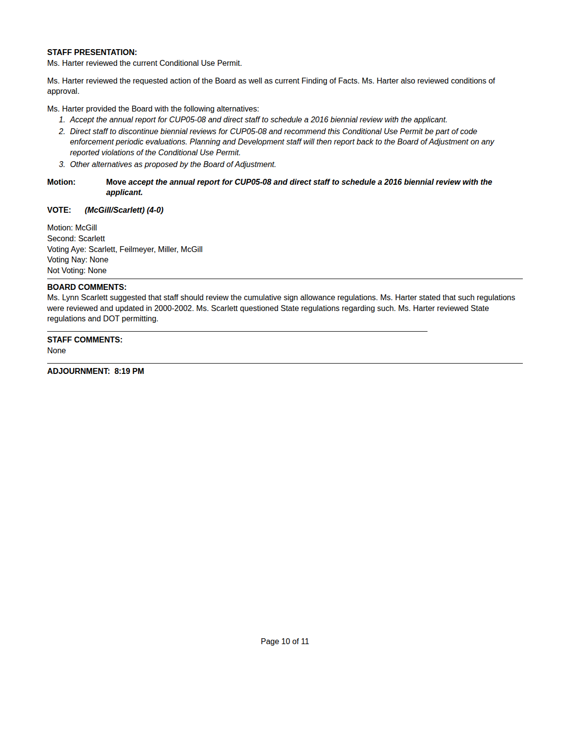STAFF PRESENTATION:
Ms. Harter reviewed the current Conditional Use Permit.
Ms. Harter reviewed the requested action of the Board as well as current Finding of Facts. Ms. Harter also reviewed conditions of approval.
Ms. Harter provided the Board with the following alternatives:
Accept the annual report for CUP05-08 and direct staff to schedule a 2016 biennial review with the applicant.
Direct staff to discontinue biennial reviews for CUP05-08 and recommend this Conditional Use Permit be part of code enforcement periodic evaluations. Planning and Development staff will then report back to the Board of Adjustment on any reported violations of the Conditional Use Permit.
Other alternatives as proposed by the Board of Adjustment.
Motion:
Move accept the annual report for CUP05-08 and direct staff to schedule a 2016 biennial review with the applicant.
VOTE: (McGill/Scarlett) (4-0)
Motion: McGill
Second: Scarlett
Voting Aye: Scarlett, Feilmeyer, Miller, McGill
Voting Nay: None
Not Voting: None
BOARD COMMENTS:
Ms. Lynn Scarlett suggested that staff should review the cumulative sign allowance regulations. Ms. Harter stated that such regulations were reviewed and updated in 2000-2002. Ms. Scarlett questioned State regulations regarding such. Ms. Harter reviewed State regulations and DOT permitting.
STAFF COMMENTS:
None
ADJOURNMENT: 8:19 PM
Page 10 of 11